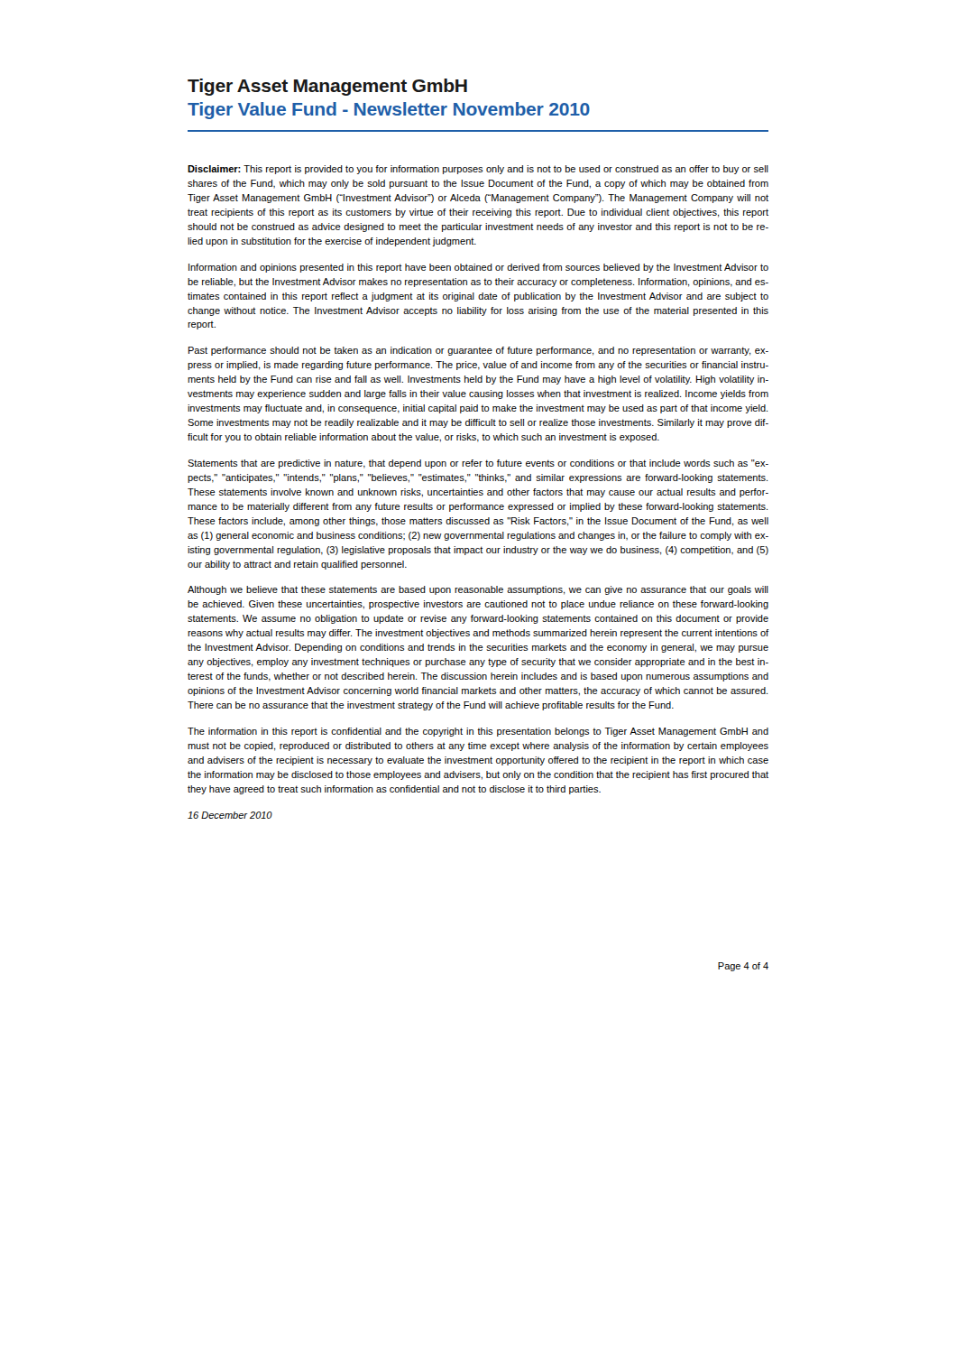Tiger Asset Management GmbH Tiger Value Fund - Newsletter November 2010
Disclaimer: This report is provided to you for information purposes only and is not to be used or construed as an offer to buy or sell shares of the Fund, which may only be sold pursuant to the Issue Document of the Fund, a copy of which may be obtained from Tiger Asset Management GmbH (“Investment Advisor”) or Alceda (“Management Company”). The Management Company will not treat recipients of this report as its customers by virtue of their receiving this report. Due to individual client objectives, this report should not be construed as advice designed to meet the particular investment needs of any investor and this report is not to be relied upon in substitution for the exercise of independent judgment.
Information and opinions presented in this report have been obtained or derived from sources believed by the Investment Advisor to be reliable, but the Investment Advisor makes no representation as to their accuracy or completeness. Information, opinions, and estimates contained in this report reflect a judgment at its original date of publication by the Investment Advisor and are subject to change without notice. The Investment Advisor accepts no liability for loss arising from the use of the material presented in this report.
Past performance should not be taken as an indication or guarantee of future performance, and no representation or warranty, express or implied, is made regarding future performance. The price, value of and income from any of the securities or financial instruments held by the Fund can rise and fall as well. Investments held by the Fund may have a high level of volatility. High volatility investments may experience sudden and large falls in their value causing losses when that investment is realized. Income yields from investments may fluctuate and, in consequence, initial capital paid to make the investment may be used as part of that income yield. Some investments may not be readily realizable and it may be difficult to sell or realize those investments. Similarly it may prove difficult for you to obtain reliable information about the value, or risks, to which such an investment is exposed.
Statements that are predictive in nature, that depend upon or refer to future events or conditions or that include words such as "expects," "anticipates," "intends," "plans," "believes," "estimates," "thinks," and similar expressions are forward-looking statements. These statements involve known and unknown risks, uncertainties and other factors that may cause our actual results and performance to be materially different from any future results or performance expressed or implied by these forward-looking statements. These factors include, among other things, those matters discussed as "Risk Factors," in the Issue Document of the Fund, as well as (1) general economic and business conditions; (2) new governmental regulations and changes in, or the failure to comply with existing governmental regulation, (3) legislative proposals that impact our industry or the way we do business, (4) competition, and (5) our ability to attract and retain qualified personnel.
Although we believe that these statements are based upon reasonable assumptions, we can give no assurance that our goals will be achieved. Given these uncertainties, prospective investors are cautioned not to place undue reliance on these forward-looking statements. We assume no obligation to update or revise any forward-looking statements contained on this document or provide reasons why actual results may differ. The investment objectives and methods summarized herein represent the current intentions of the Investment Advisor. Depending on conditions and trends in the securities markets and the economy in general, we may pursue any objectives, employ any investment techniques or purchase any type of security that we consider appropriate and in the best interest of the funds, whether or not described herein. The discussion herein includes and is based upon numerous assumptions and opinions of the Investment Advisor concerning world financial markets and other matters, the accuracy of which cannot be assured. There can be no assurance that the investment strategy of the Fund will achieve profitable results for the Fund.
The information in this report is confidential and the copyright in this presentation belongs to Tiger Asset Management GmbH and must not be copied, reproduced or distributed to others at any time except where analysis of the information by certain employees and advisers of the recipient is necessary to evaluate the investment opportunity offered to the recipient in the report in which case the information may be disclosed to those employees and advisers, but only on the condition that the recipient has first procured that they have agreed to treat such information as confidential and not to disclose it to third parties.
16 December 2010
Page 4 of 4